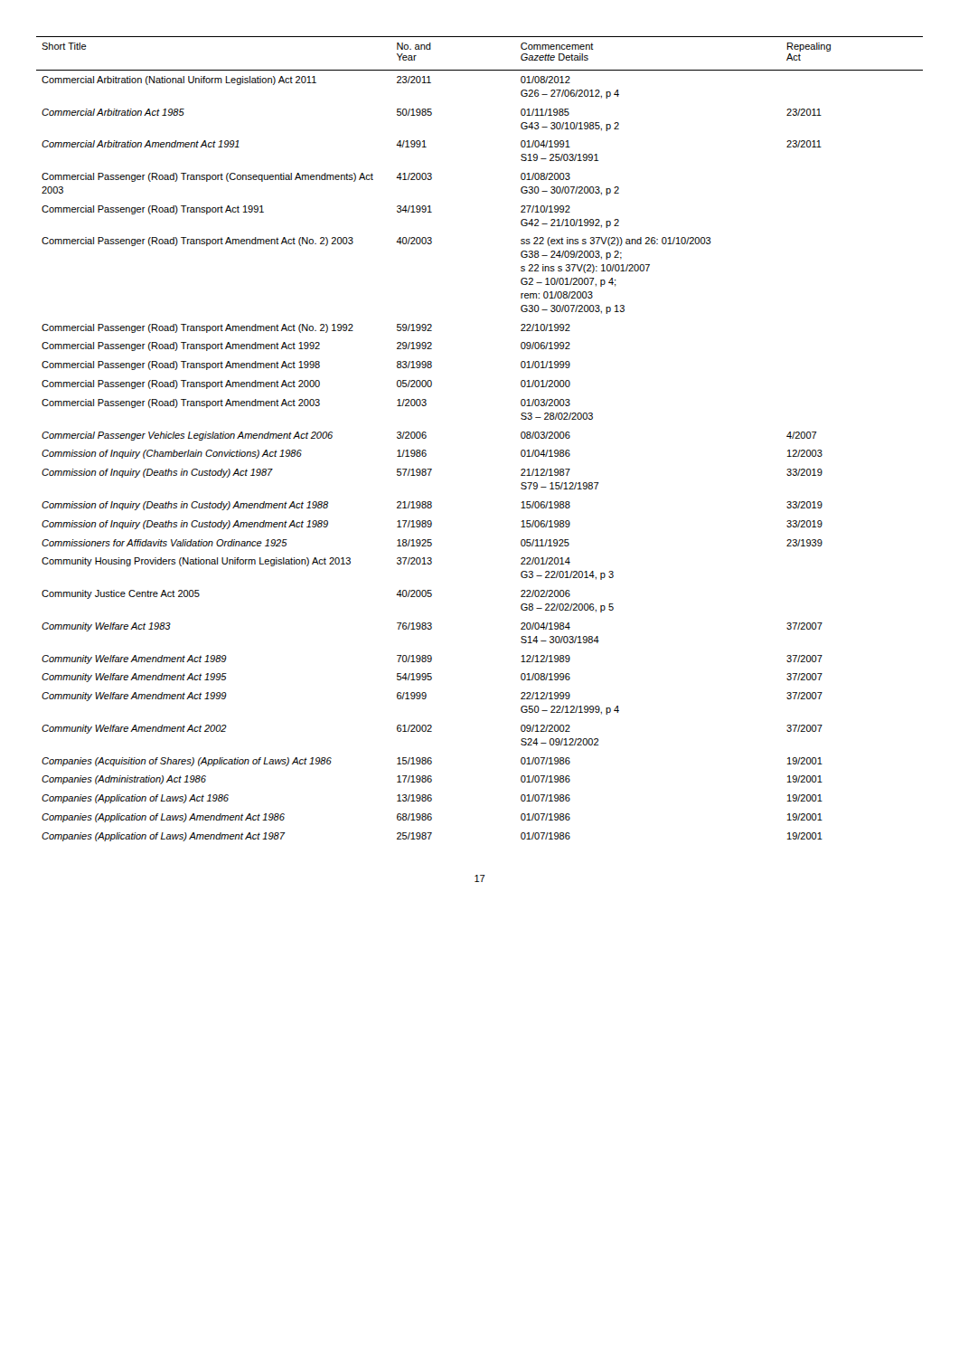| Short Title | No. and Year | Commencement Gazette Details | Repealing Act |
| --- | --- | --- | --- |
| Commercial Arbitration (National Uniform Legislation) Act 2011 | 23/2011 | 01/08/2012 G26 – 27/06/2012, p 4 | |
| Commercial Arbitration Act 1985 | 50/1985 | 01/11/1985 G43 – 30/10/1985, p 2 | 23/2011 |
| Commercial Arbitration Amendment Act 1991 | 4/1991 | 01/04/1991 S19 – 25/03/1991 | 23/2011 |
| Commercial Passenger (Road) Transport (Consequential Amendments) Act 2003 | 41/2003 | 01/08/2003 G30 – 30/07/2003, p 2 | |
| Commercial Passenger (Road) Transport Act 1991 | 34/1991 | 27/10/1992 G42 – 21/10/1992, p 2 | |
| Commercial Passenger (Road) Transport Amendment Act (No. 2) 2003 | 40/2003 | ss 22 (ext ins s 37V(2)) and 26: 01/10/2003 G38 – 24/09/2003, p 2; s 22 ins s 37V(2): 10/01/2007 G2 – 10/01/2007, p 4; rem: 01/08/2003 G30 – 30/07/2003, p 13 | |
| Commercial Passenger (Road) Transport Amendment Act (No. 2) 1992 | 59/1992 | 22/10/1992 | |
| Commercial Passenger (Road) Transport Amendment Act 1992 | 29/1992 | 09/06/1992 | |
| Commercial Passenger (Road) Transport Amendment Act 1998 | 83/1998 | 01/01/1999 | |
| Commercial Passenger (Road) Transport Amendment Act 2000 | 05/2000 | 01/01/2000 | |
| Commercial Passenger (Road) Transport Amendment Act 2003 | 1/2003 | 01/03/2003 S3 – 28/02/2003 | |
| Commercial Passenger Vehicles Legislation Amendment Act 2006 | 3/2006 | 08/03/2006 | 4/2007 |
| Commission of Inquiry (Chamberlain Convictions) Act 1986 | 1/1986 | 01/04/1986 | 12/2003 |
| Commission of Inquiry (Deaths in Custody) Act 1987 | 57/1987 | 21/12/1987 S79 – 15/12/1987 | 33/2019 |
| Commission of Inquiry (Deaths in Custody) Amendment Act 1988 | 21/1988 | 15/06/1988 | 33/2019 |
| Commission of Inquiry (Deaths in Custody) Amendment Act 1989 | 17/1989 | 15/06/1989 | 33/2019 |
| Commissioners for Affidavits Validation Ordinance 1925 | 18/1925 | 05/11/1925 | 23/1939 |
| Community Housing Providers (National Uniform Legislation) Act 2013 | 37/2013 | 22/01/2014 G3 – 22/01/2014, p 3 | |
| Community Justice Centre Act 2005 | 40/2005 | 22/02/2006 G8 – 22/02/2006, p 5 | |
| Community Welfare Act 1983 | 76/1983 | 20/04/1984 S14 – 30/03/1984 | 37/2007 |
| Community Welfare Amendment Act 1989 | 70/1989 | 12/12/1989 | 37/2007 |
| Community Welfare Amendment Act 1995 | 54/1995 | 01/08/1996 | 37/2007 |
| Community Welfare Amendment Act 1999 | 6/1999 | 22/12/1999 G50 – 22/12/1999, p 4 | 37/2007 |
| Community Welfare Amendment Act 2002 | 61/2002 | 09/12/2002 S24 – 09/12/2002 | 37/2007 |
| Companies (Acquisition of Shares) (Application of Laws) Act 1986 | 15/1986 | 01/07/1986 | 19/2001 |
| Companies (Administration) Act 1986 | 17/1986 | 01/07/1986 | 19/2001 |
| Companies (Application of Laws) Act 1986 | 13/1986 | 01/07/1986 | 19/2001 |
| Companies (Application of Laws) Amendment Act 1986 | 68/1986 | 01/07/1986 | 19/2001 |
| Companies (Application of Laws) Amendment Act 1987 | 25/1987 | 01/07/1986 | 19/2001 |
17